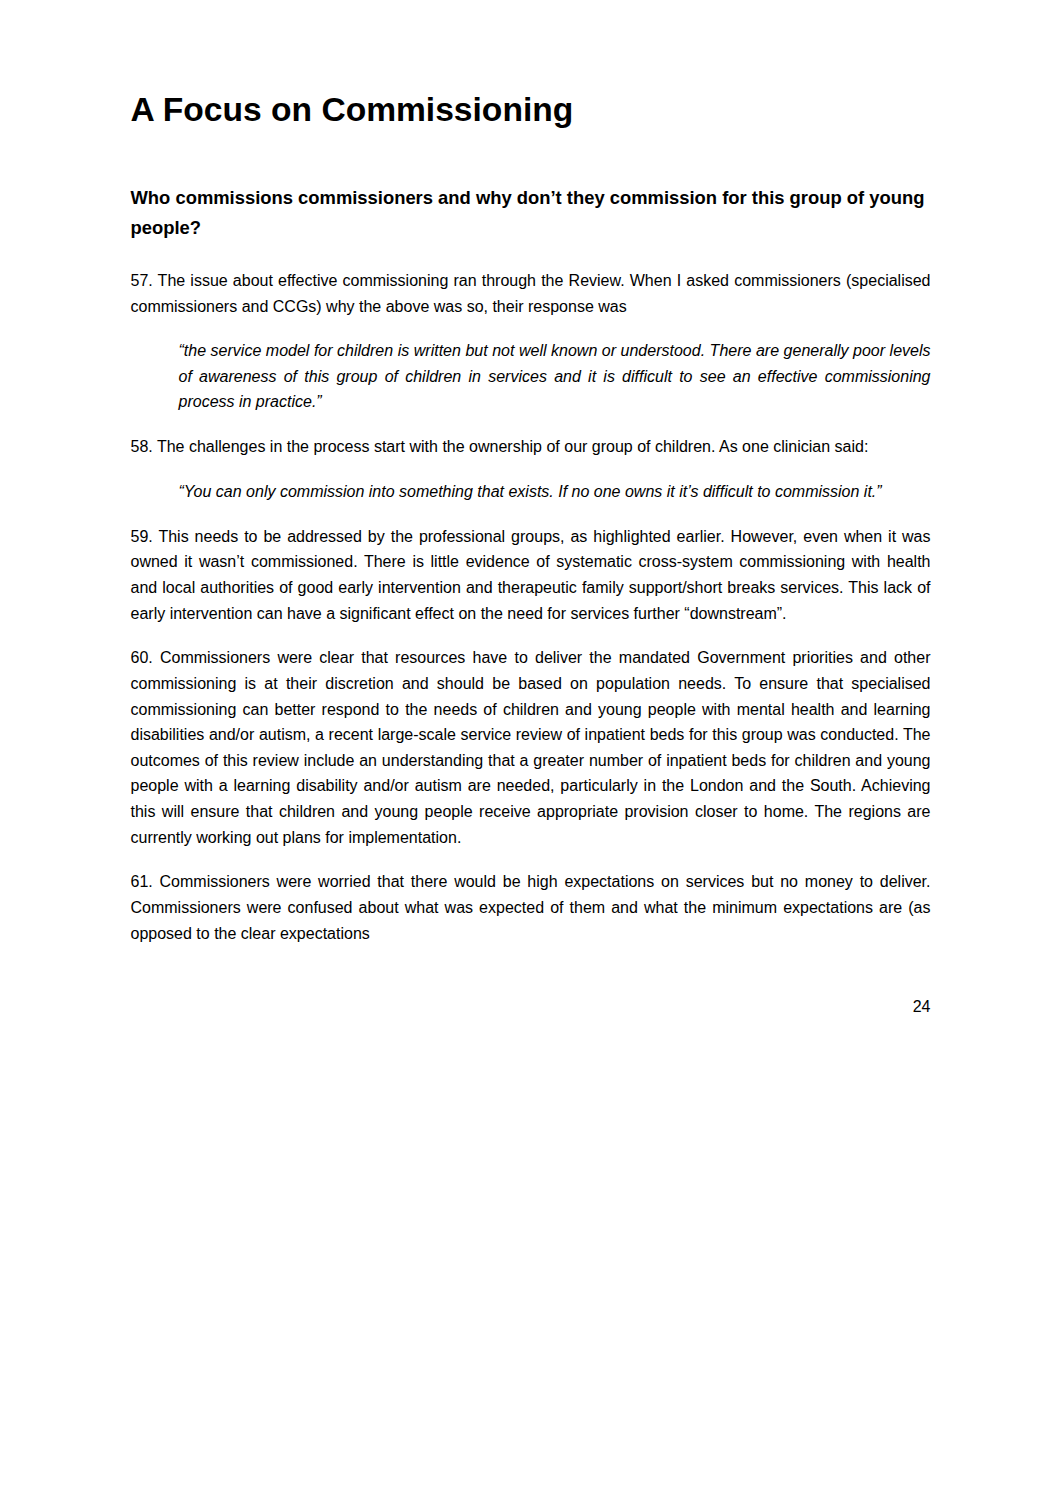A Focus on Commissioning
Who commissions commissioners and why don’t they commission for this group of young people?
57. The issue about effective commissioning ran through the Review. When I asked commissioners (specialised commissioners and CCGs) why the above was so, their response was
“the service model for children is written but not well known or understood. There are generally poor levels of awareness of this group of children in services and it is difficult to see an effective commissioning process in practice.”
58. The challenges in the process start with the ownership of our group of children. As one clinician said:
“You can only commission into something that exists. If no one owns it it’s difficult to commission it.”
59. This needs to be addressed by the professional groups, as highlighted earlier. However, even when it was owned it wasn’t commissioned. There is little evidence of systematic cross-system commissioning with health and local authorities of good early intervention and therapeutic family support/short breaks services. This lack of early intervention can have a significant effect on the need for services further “downstream”.
60. Commissioners were clear that resources have to deliver the mandated Government priorities and other commissioning is at their discretion and should be based on population needs. To ensure that specialised commissioning can better respond to the needs of children and young people with mental health and learning disabilities and/or autism, a recent large-scale service review of inpatient beds for this group was conducted. The outcomes of this review include an understanding that a greater number of inpatient beds for children and young people with a learning disability and/or autism are needed, particularly in the London and the South. Achieving this will ensure that children and young people receive appropriate provision closer to home. The regions are currently working out plans for implementation.
61. Commissioners were worried that there would be high expectations on services but no money to deliver. Commissioners were confused about what was expected of them and what the minimum expectations are (as opposed to the clear expectations
24